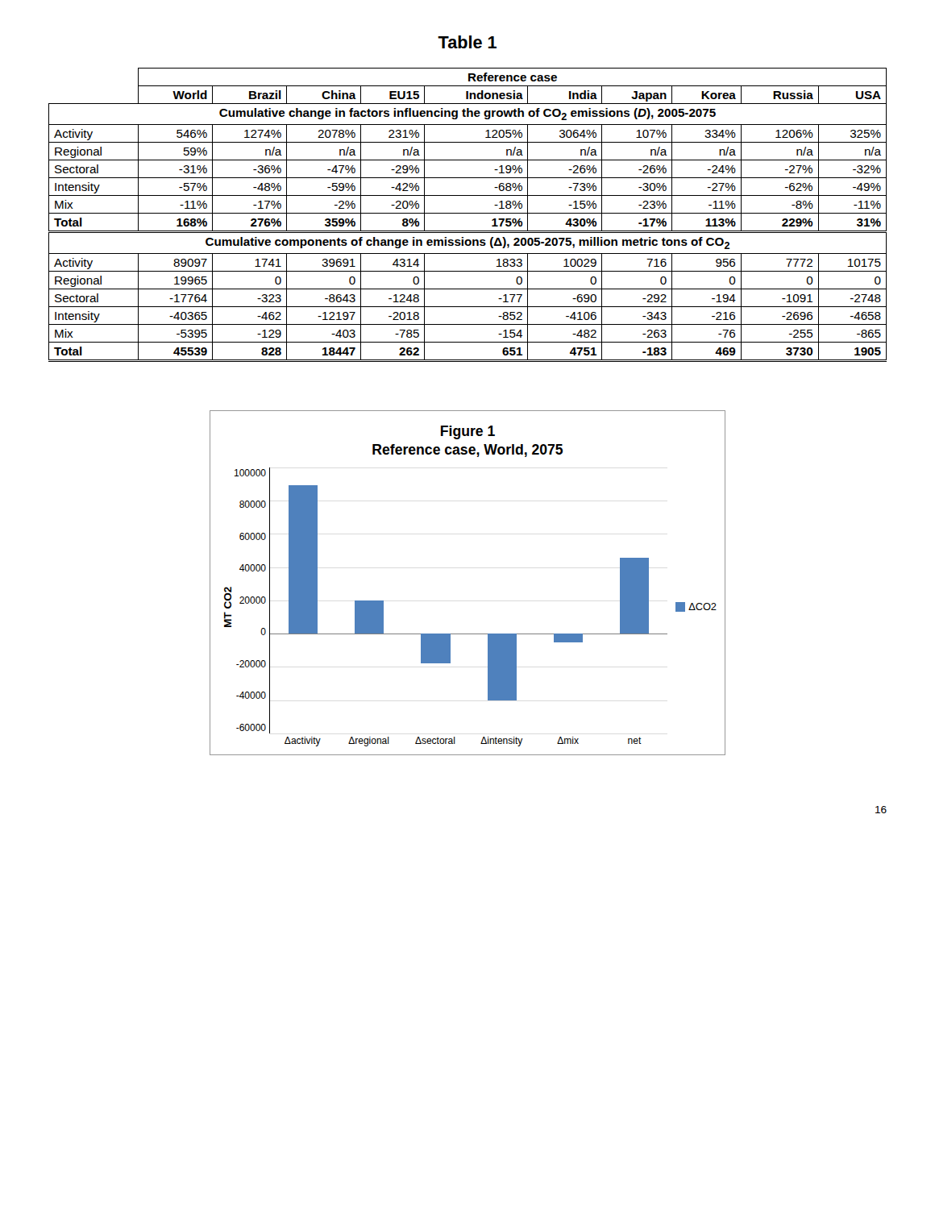Table 1
| | Reference case |
| | World | Brazil | China | EU15 | Indonesia | India | Japan | Korea | Russia | USA |
| Cumulative change in factors influencing the growth of CO 2 emissions ( D ), 2005-2075 |
| Activity | 546% | 1274% | 2078% | 231% | 1205% | 3064% | 107% | 334% | 1206% | 325% |
| Regional | 59% | n/a | n/a | n/a | n/a | n/a | n/a | n/a | n/a | n/a |
| Sectoral | -31% | -36% | -47% | -29% | -19% | -26% | -26% | -24% | -27% | -32% |
| Intensity | -57% | -48% | -59% | -42% | -68% | -73% | -30% | -27% | -62% | -49% |
| Mix | -11% | -17% | -2% | -20% | -18% | -15% | -23% | -11% | -8% | -11% |
| Total | 168% | 276% | 359% | 8% | 175% | 430% | -17% | 113% | 229% | 31% |
| Cumulative components of change in emissions (Δ), 2005-2075, million metric tons of CO 2 |
| Activity | 89097 | 1741 | 39691 | 4314 | 1833 | 10029 | 716 | 956 | 7772 | 10175 |
| Regional | 19965 | 0 | 0 | 0 | 0 | 0 | 0 | 0 | 0 | 0 |
| Sectoral | -17764 | -323 | -8643 | -1248 | -177 | -690 | -292 | -194 | -1091 | -2748 |
| Intensity | -40365 | -462 | -12197 | -2018 | -852 | -4106 | -343 | -216 | -2696 | -4658 |
| Mix | -5395 | -129 | -403 | -785 | -154 | -482 | -263 | -76 | -255 | -865 |
| Total | 45539 | 828 | 18447 | 262 | 651 | 4751 | -183 | 469 | 3730 | 1905 |
Figure 1
Reference case, World, 2075
MT CO2
100000
80000
60000
40000
20000
0
-20000
-40000
-60000
Δactivity
Δregional
Δsectoral
Δintensity
Δmix
net
ΔCO2
16